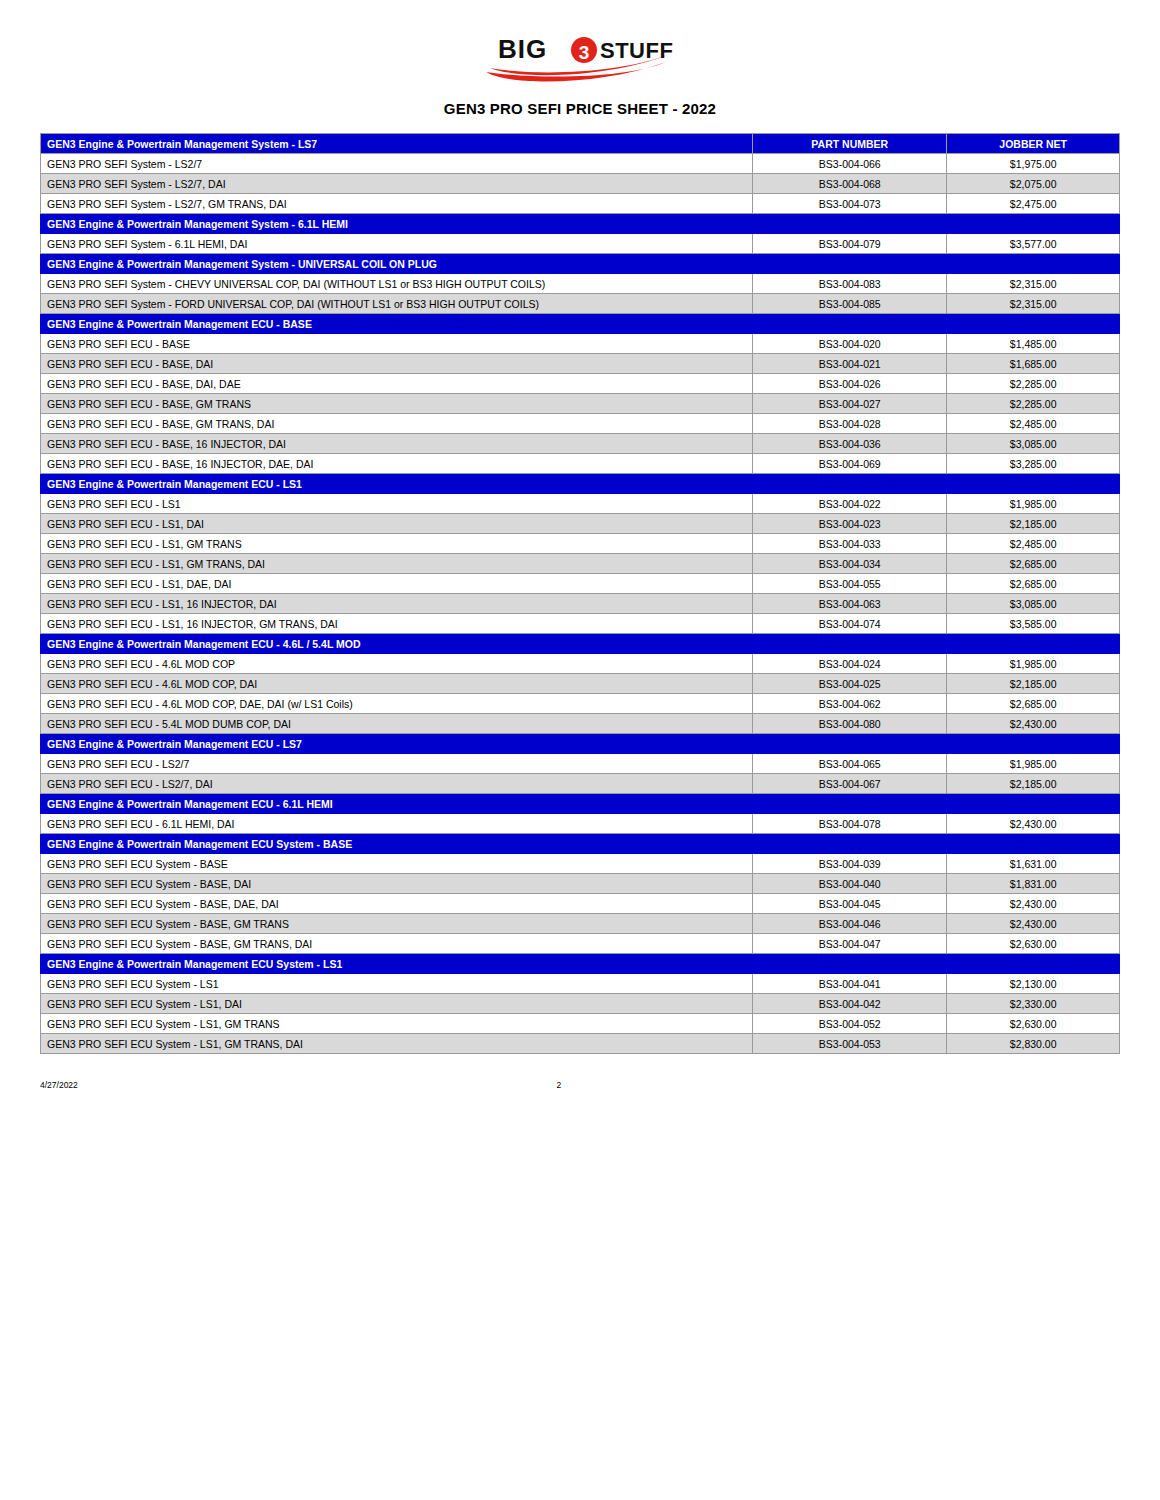BIG 3 STUFF
GEN3 PRO SEFI PRICE SHEET - 2022
| GEN3 Engine & Powertrain Management System - LS7 | PART NUMBER | JOBBER NET |
| --- | --- | --- |
| GEN3 PRO SEFI System - LS2/7 | BS3-004-066 | $1,975.00 |
| GEN3 PRO SEFI System - LS2/7, DAI | BS3-004-068 | $2,075.00 |
| GEN3 PRO SEFI System - LS2/7, GM TRANS, DAI | BS3-004-073 | $2,475.00 |
| GEN3 Engine & Powertrain Management System - 6.1L HEMI |
| GEN3 PRO SEFI System - 6.1L HEMI, DAI | BS3-004-079 | $3,577.00 |
| GEN3 Engine & Powertrain Management System - UNIVERSAL COIL ON PLUG |
| GEN3 PRO SEFI System - CHEVY UNIVERSAL COP, DAI (WITHOUT LS1 or BS3 HIGH OUTPUT COILS) | BS3-004-083 | $2,315.00 |
| GEN3 PRO SEFI System - FORD UNIVERSAL COP, DAI (WITHOUT LS1 or BS3 HIGH OUTPUT COILS) | BS3-004-085 | $2,315.00 |
| GEN3 Engine & Powertrain Management ECU - BASE |
| GEN3 PRO SEFI ECU - BASE | BS3-004-020 | $1,485.00 |
| GEN3 PRO SEFI ECU - BASE, DAI | BS3-004-021 | $1,685.00 |
| GEN3 PRO SEFI ECU - BASE, DAI, DAE | BS3-004-026 | $2,285.00 |
| GEN3 PRO SEFI ECU - BASE, GM TRANS | BS3-004-027 | $2,285.00 |
| GEN3 PRO SEFI ECU - BASE, GM TRANS, DAI | BS3-004-028 | $2,485.00 |
| GEN3 PRO SEFI ECU - BASE, 16 INJECTOR, DAI | BS3-004-036 | $3,085.00 |
| GEN3 PRO SEFI ECU - BASE, 16 INJECTOR, DAE, DAI | BS3-004-069 | $3,285.00 |
| GEN3 Engine & Powertrain Management ECU - LS1 |
| GEN3 PRO SEFI ECU - LS1 | BS3-004-022 | $1,985.00 |
| GEN3 PRO SEFI ECU - LS1, DAI | BS3-004-023 | $2,185.00 |
| GEN3 PRO SEFI ECU - LS1, GM TRANS | BS3-004-033 | $2,485.00 |
| GEN3 PRO SEFI ECU - LS1, GM TRANS, DAI | BS3-004-034 | $2,685.00 |
| GEN3 PRO SEFI ECU - LS1, DAE, DAI | BS3-004-055 | $2,685.00 |
| GEN3 PRO SEFI ECU - LS1, 16 INJECTOR, DAI | BS3-004-063 | $3,085.00 |
| GEN3 PRO SEFI ECU - LS1, 16 INJECTOR, GM TRANS, DAI | BS3-004-074 | $3,585.00 |
| GEN3 Engine & Powertrain Management ECU - 4.6L / 5.4L MOD |
| GEN3 PRO SEFI ECU - 4.6L MOD COP | BS3-004-024 | $1,985.00 |
| GEN3 PRO SEFI ECU - 4.6L MOD COP, DAI | BS3-004-025 | $2,185.00 |
| GEN3 PRO SEFI ECU - 4.6L MOD COP, DAE, DAI (w/ LS1 Coils) | BS3-004-062 | $2,685.00 |
| GEN3 PRO SEFI ECU - 5.4L MOD DUMB COP, DAI | BS3-004-080 | $2,430.00 |
| GEN3 Engine & Powertrain Management ECU - LS7 |
| GEN3 PRO SEFI ECU - LS2/7 | BS3-004-065 | $1,985.00 |
| GEN3 PRO SEFI ECU - LS2/7, DAI | BS3-004-067 | $2,185.00 |
| GEN3 Engine & Powertrain Management ECU - 6.1L HEMI |
| GEN3 PRO SEFI ECU - 6.1L HEMI, DAI | BS3-004-078 | $2,430.00 |
| GEN3 Engine & Powertrain Management ECU System - BASE |
| GEN3 PRO SEFI ECU System - BASE | BS3-004-039 | $1,631.00 |
| GEN3 PRO SEFI ECU System - BASE, DAI | BS3-004-040 | $1,831.00 |
| GEN3 PRO SEFI ECU System - BASE, DAE, DAI | BS3-004-045 | $2,430.00 |
| GEN3 PRO SEFI ECU System - BASE, GM TRANS | BS3-004-046 | $2,430.00 |
| GEN3 PRO SEFI ECU System - BASE, GM TRANS, DAI | BS3-004-047 | $2,630.00 |
| GEN3 Engine & Powertrain Management ECU System - LS1 |
| GEN3 PRO SEFI ECU System - LS1 | BS3-004-041 | $2,130.00 |
| GEN3 PRO SEFI ECU System - LS1, DAI | BS3-004-042 | $2,330.00 |
| GEN3 PRO SEFI ECU System - LS1, GM TRANS | BS3-004-052 | $2,630.00 |
| GEN3 PRO SEFI ECU System - LS1, GM TRANS, DAI | BS3-004-053 | $2,830.00 |
4/27/2022
2